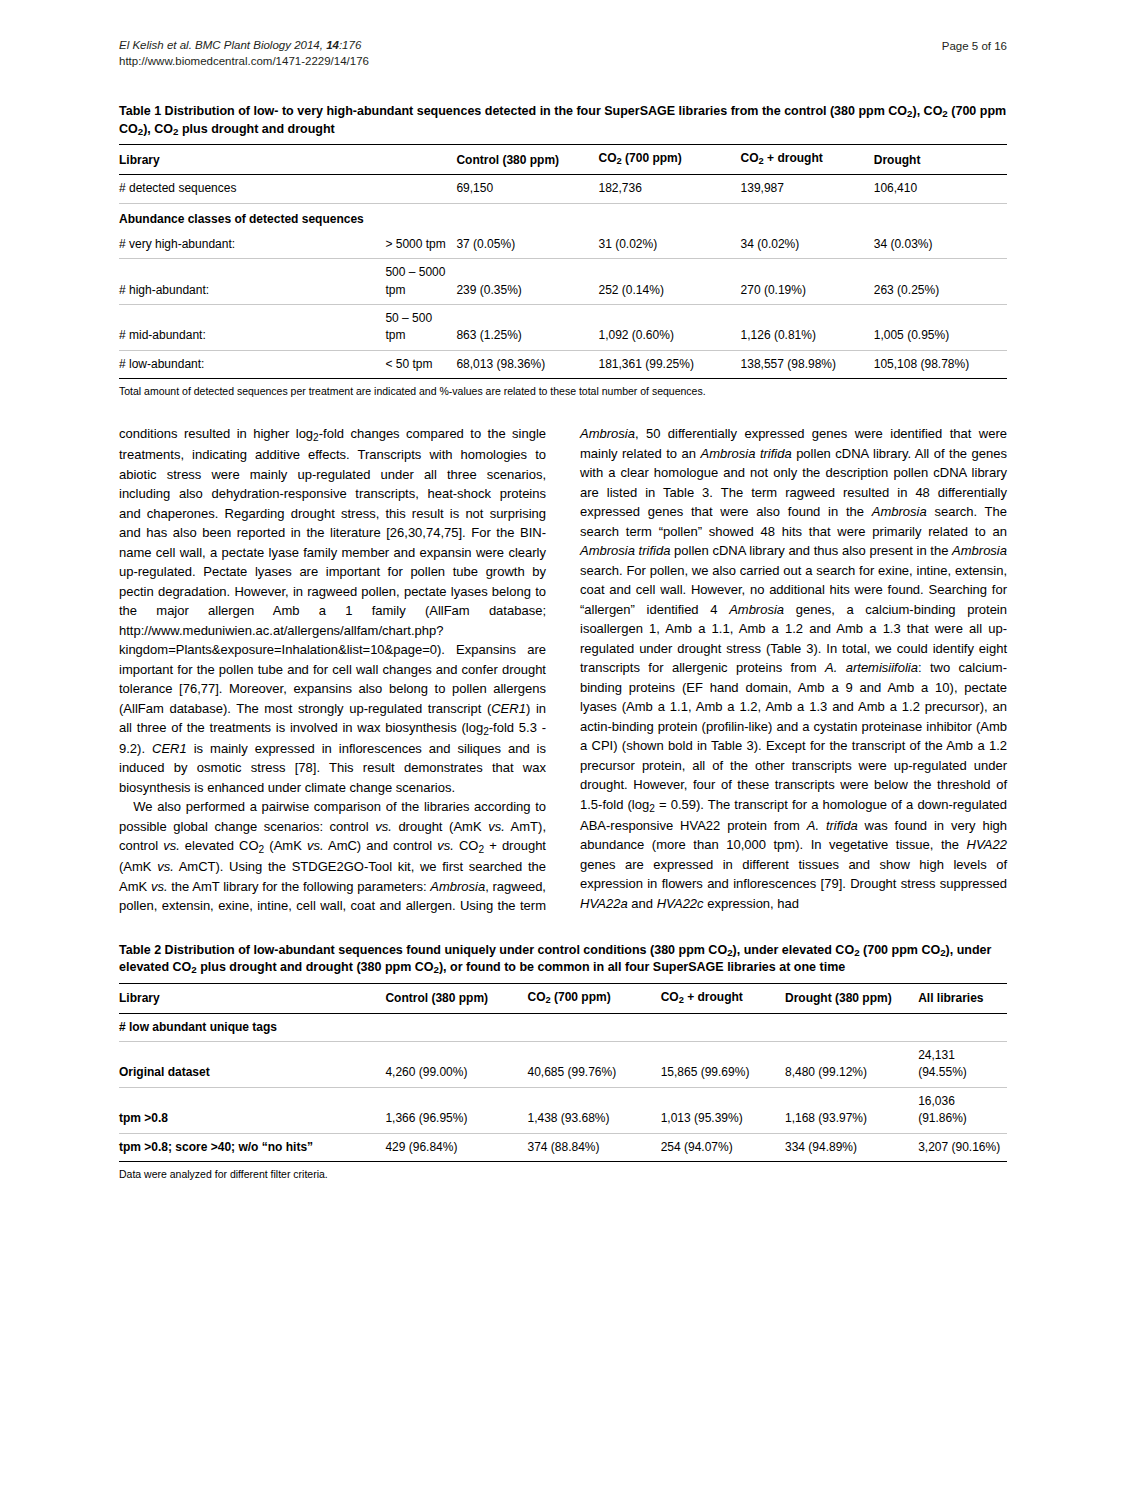El Kelish et al. BMC Plant Biology 2014, 14:176
http://www.biomedcentral.com/1471-2229/14/176
Page 5 of 16
Table 1 Distribution of low- to very high-abundant sequences detected in the four SuperSAGE libraries from the control (380 ppm CO2), CO2 (700 ppm CO2), CO2 plus drought and drought
| Library | | Control (380 ppm) | CO 2 (700 ppm) | CO 2 + drought | Drought |
| --- | --- | --- | --- | --- | --- |
| # detected sequences | | 69,150 | 182,736 | 139,987 | 106,410 |
| Abundance classes of detected sequences |
| # very high-abundant: | > 5000 tpm | 37 (0.05%) | 31 (0.02%) | 34 (0.02%) | 34 (0.03%) |
| # high-abundant: | 500 – 5000 tpm | 239 (0.35%) | 252 (0.14%) | 270 (0.19%) | 263 (0.25%) |
| # mid-abundant: | 50 – 500 tpm | 863 (1.25%) | 1,092 (0.60%) | 1,126 (0.81%) | 1,005 (0.95%) |
| # low-abundant: | < 50 tpm | 68,013 (98.36%) | 181,361 (99.25%) | 138,557 (98.98%) | 105,108 (98.78%) |
Total amount of detected sequences per treatment are indicated and %-values are related to these total number of sequences.
conditions resulted in higher log2-fold changes compared to the single treatments, indicating additive effects. Transcripts with homologies to abiotic stress were mainly up-regulated under all three scenarios, including also dehydration-responsive transcripts, heat-shock proteins and chaperones. Regarding drought stress, this result is not surprising and has also been reported in the literature [26,30,74,75]. For the BIN-name cell wall, a pectate lyase family member and expansin were clearly up-regulated. Pectate lyases are important for pollen tube growth by pectin degradation. However, in ragweed pollen, pectate lyases belong to the major allergen Amb a 1 family (AllFam database; http://www.meduniwien.ac.at/allergens/allfam/chart.php?kingdom=Plants&exposure=Inhalation&list=10&page=0). Expansins are important for the pollen tube and for cell wall changes and confer drought tolerance [76,77]. Moreover, expansins also belong to pollen allergens (AllFam database). The most strongly up-regulated transcript (CER1) in all three of the treatments is involved in wax biosynthesis (log2-fold 5.3 - 9.2). CER1 is mainly expressed in inflorescences and siliques and is induced by osmotic stress [78]. This result demonstrates that wax biosynthesis is enhanced under climate change scenarios.
We also performed a pairwise comparison of the libraries according to possible global change scenarios: control vs. drought (AmK vs. AmT), control vs. elevated CO2 (AmK vs. AmC) and control vs. CO2 + drought (AmK vs. AmCT). Using the STDGE2GO-Tool kit, we first searched the AmK vs. the AmT library for the following parameters: Ambrosia, ragweed, pollen, extensin, exine, intine, cell wall, coat and allergen. Using the term Ambrosia, 50 differentially expressed genes were identified that were mainly related to an Ambrosia trifida pollen cDNA library. All of the genes with a clear homologue and not only the description pollen cDNA library are listed in Table 3. The term ragweed resulted in 48 differentially expressed genes that were also found in the Ambrosia search. The search term “pollen” showed 48 hits that were primarily related to an Ambrosia trifida pollen cDNA library and thus also present in the Ambrosia search. For pollen, we also carried out a search for exine, intine, extensin, coat and cell wall. However, no additional hits were found. Searching for “allergen” identified 4 Ambrosia genes, a calcium-binding protein isoallergen 1, Amb a 1.1, Amb a 1.2 and Amb a 1.3 that were all up-regulated under drought stress (Table 3). In total, we could identify eight transcripts for allergenic proteins from A. artemisiifolia: two calcium-binding proteins (EF hand domain, Amb a 9 and Amb a 10), pectate lyases (Amb a 1.1, Amb a 1.2, Amb a 1.3 and Amb a 1.2 precursor), an actin-binding protein (profilin-like) and a cystatin proteinase inhibitor (Amb a CPI) (shown bold in Table 3). Except for the transcript of the Amb a 1.2 precursor protein, all of the other transcripts were up-regulated under drought. However, four of these transcripts were below the threshold of 1.5-fold (log2 = 0.59). The transcript for a homologue of a down-regulated ABA-responsive HVA22 protein from A. trifida was found in very high abundance (more than 10,000 tpm). In vegetative tissue, the HVA22 genes are expressed in different tissues and show high levels of expression in flowers and inflorescences [79]. Drought stress suppressed HVA22a and HVA22c expression, had
Table 2 Distribution of low-abundant sequences found uniquely under control conditions (380 ppm CO2), under elevated CO2 (700 ppm CO2), under elevated CO2 plus drought and drought (380 ppm CO2), or found to be common in all four SuperSAGE libraries at one time
| Library | Control (380 ppm) | CO 2 (700 ppm) | CO 2 + drought | Drought (380 ppm) | All libraries |
| --- | --- | --- | --- | --- | --- |
| # low abundant unique tags |
| Original dataset | 4,260 (99.00%) | 40,685 (99.76%) | 15,865 (99.69%) | 8,480 (99.12%) | 24,131 (94.55%) |
| tpm >0.8 | 1,366 (96.95%) | 1,438 (93.68%) | 1,013 (95.39%) | 1,168 (93.97%) | 16,036 (91.86%) |
| tpm >0.8; score >40; w/o “no hits” | 429 (96.84%) | 374 (88.84%) | 254 (94.07%) | 334 (94.89%) | 3,207 (90.16%) |
Data were analyzed for different filter criteria.